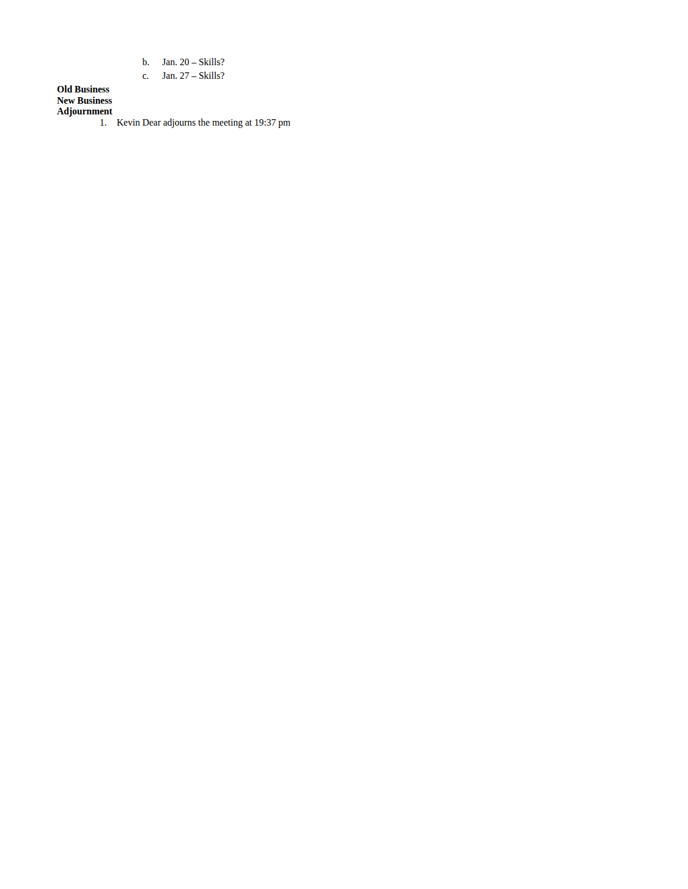b. Jan. 20 – Skills?
c. Jan. 27 – Skills?
Old Business
New Business
Adjournment
1. Kevin Dear adjourns the meeting at 19:37 pm